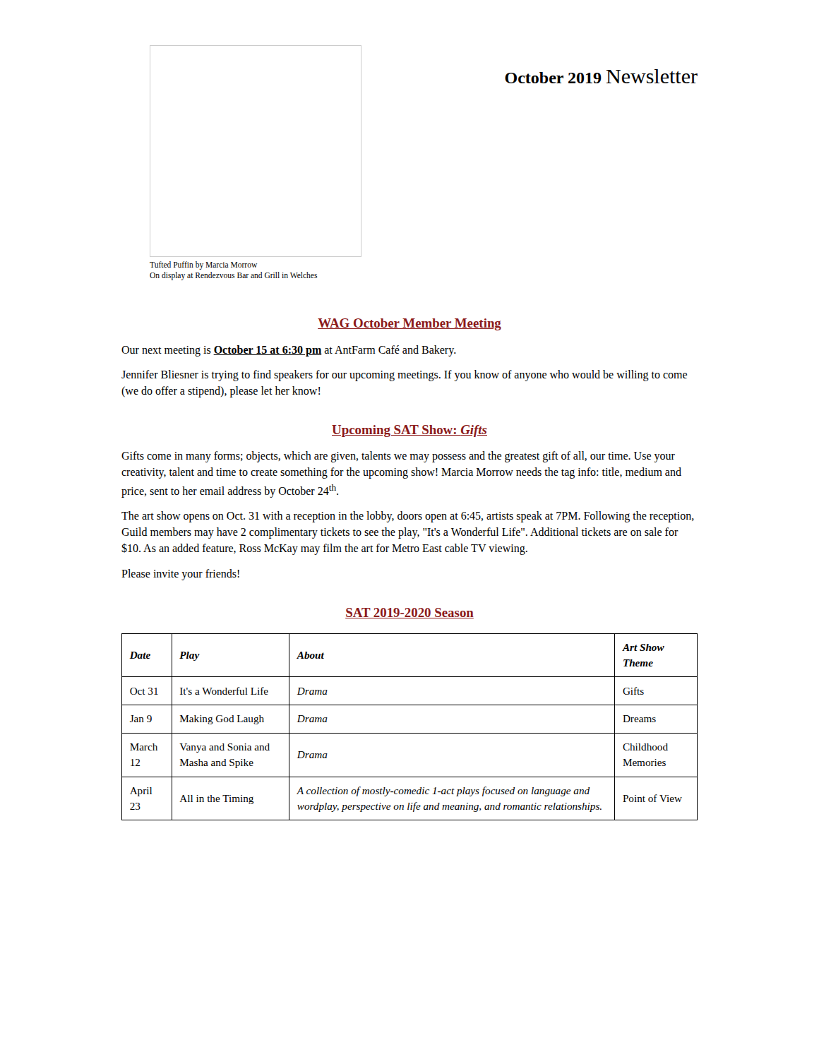Tufted Puffin by Marcia Morrow
On display at Rendezvous Bar and Grill in Welches
October 2019 Newsletter
WAG October Member Meeting
Our next meeting is October 15 at 6:30 pm at AntFarm Café and Bakery.
Jennifer Bliesner is trying to find speakers for our upcoming meetings. If you know of anyone who would be willing to come (we do offer a stipend), please let her know!
Upcoming SAT Show: Gifts
Gifts come in many forms; objects, which are given, talents we may possess and the greatest gift of all, our time. Use your creativity, talent and time to create something for the upcoming show! Marcia Morrow needs the tag info: title, medium and price, sent to her email address by October 24th.
The art show opens on Oct. 31 with a reception in the lobby, doors open at 6:45, artists speak at 7PM. Following the reception, Guild members may have 2 complimentary tickets to see the play, "It's a Wonderful Life". Additional tickets are on sale for $10. As an added feature, Ross McKay may film the art for Metro East cable TV viewing.
Please invite your friends!
SAT 2019-2020 Season
| Date | Play | About | Art Show Theme |
| --- | --- | --- | --- |
| Oct 31 | It's a Wonderful Life | Drama | Gifts |
| Jan 9 | Making God Laugh | Drama | Dreams |
| March 12 | Vanya and Sonia and Masha and Spike | Drama | Childhood Memories |
| April 23 | All in the Timing | A collection of mostly-comedic 1-act plays focused on language and wordplay, perspective on life and meaning, and romantic relationships. | Point of View |